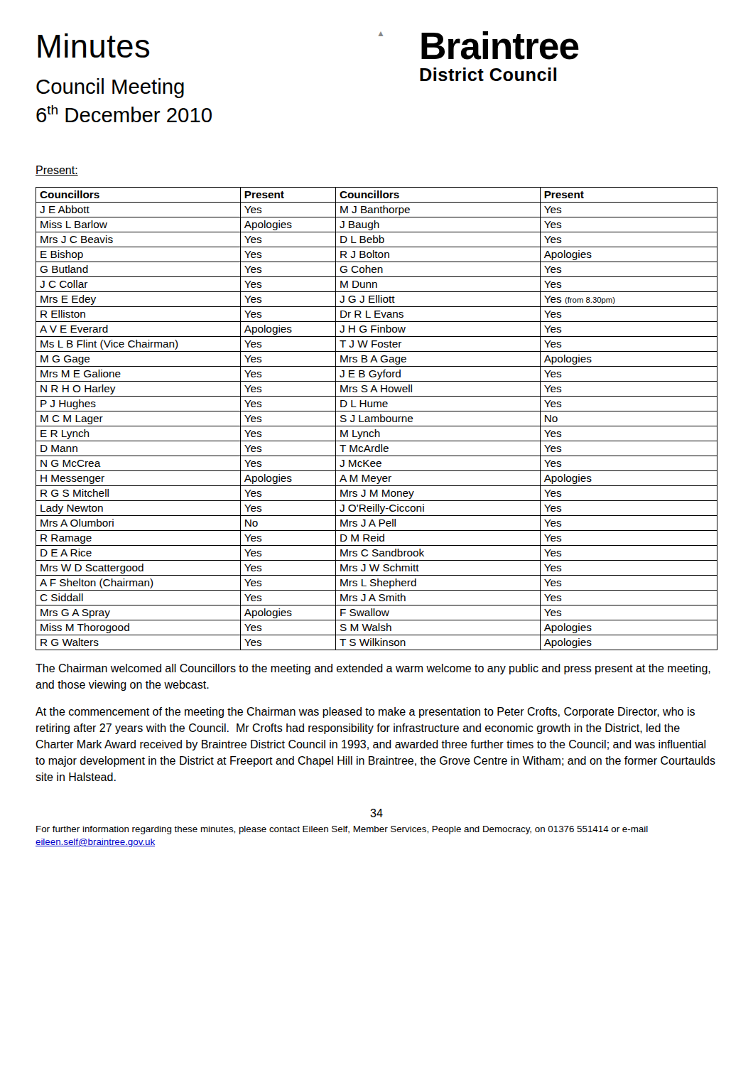Minutes
Council Meeting
6th December 2010
▲
Braintree
District Council
Present:
| Councillors | Present | Councillors | Present |
| --- | --- | --- | --- |
| J E Abbott | Yes | M J Banthorpe | Yes |
| Miss L Barlow | Apologies | J Baugh | Yes |
| Mrs J C Beavis | Yes | D L Bebb | Yes |
| E Bishop | Yes | R J Bolton | Apologies |
| G Butland | Yes | G Cohen | Yes |
| J C Collar | Yes | M Dunn | Yes |
| Mrs E Edey | Yes | J G J Elliott | Yes (from 8.30pm) |
| R Elliston | Yes | Dr R L Evans | Yes |
| A V E Everard | Apologies | J H G Finbow | Yes |
| Ms L B Flint (Vice Chairman) | Yes | T J W Foster | Yes |
| M G Gage | Yes | Mrs B A Gage | Apologies |
| Mrs M E Galione | Yes | J E B Gyford | Yes |
| N R H O Harley | Yes | Mrs S A Howell | Yes |
| P J Hughes | Yes | D L Hume | Yes |
| M C M Lager | Yes | S J Lambourne | No |
| E R Lynch | Yes | M Lynch | Yes |
| D Mann | Yes | T McArdle | Yes |
| N G McCrea | Yes | J McKee | Yes |
| H Messenger | Apologies | A M Meyer | Apologies |
| R G S Mitchell | Yes | Mrs J M Money | Yes |
| Lady Newton | Yes | J O'Reilly-Cicconi | Yes |
| Mrs A Olumbori | No | Mrs J A Pell | Yes |
| R Ramage | Yes | D M Reid | Yes |
| D E A Rice | Yes | Mrs C Sandbrook | Yes |
| Mrs W D Scattergood | Yes | Mrs J W Schmitt | Yes |
| A F Shelton (Chairman) | Yes | Mrs L Shepherd | Yes |
| C Siddall | Yes | Mrs J A Smith | Yes |
| Mrs G A Spray | Apologies | F Swallow | Yes |
| Miss M Thorogood | Yes | S M Walsh | Apologies |
| R G Walters | Yes | T S Wilkinson | Apologies |
The Chairman welcomed all Councillors to the meeting and extended a warm welcome to any public and press present at the meeting, and those viewing on the webcast.
At the commencement of the meeting the Chairman was pleased to make a presentation to Peter Crofts, Corporate Director, who is retiring after 27 years with the Council. Mr Crofts had responsibility for infrastructure and economic growth in the District, led the Charter Mark Award received by Braintree District Council in 1993, and awarded three further times to the Council; and was influential to major development in the District at Freeport and Chapel Hill in Braintree, the Grove Centre in Witham; and on the former Courtaulds site in Halstead.
34
For further information regarding these minutes, please contact Eileen Self, Member Services, People and Democracy, on 01376 551414 or e-mail eileen.self@braintree.gov.uk